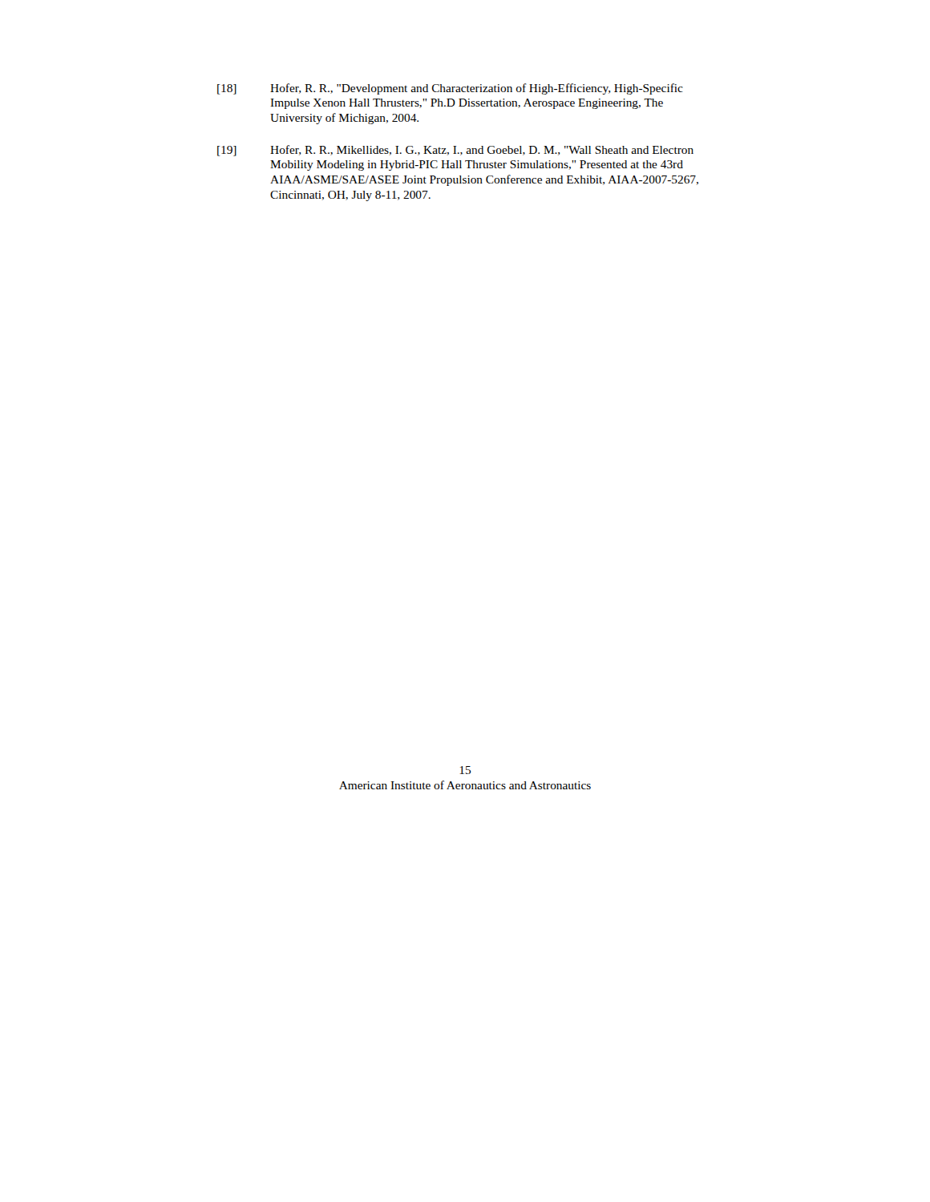[18] Hofer, R. R., "Development and Characterization of High-Efficiency, High-Specific Impulse Xenon Hall Thrusters," Ph.D Dissertation, Aerospace Engineering, The University of Michigan, 2004.
[19] Hofer, R. R., Mikellides, I. G., Katz, I., and Goebel, D. M., "Wall Sheath and Electron Mobility Modeling in Hybrid-PIC Hall Thruster Simulations," Presented at the 43rd AIAA/ASME/SAE/ASEE Joint Propulsion Conference and Exhibit, AIAA-2007-5267, Cincinnati, OH, July 8-11, 2007.
15 American Institute of Aeronautics and Astronautics